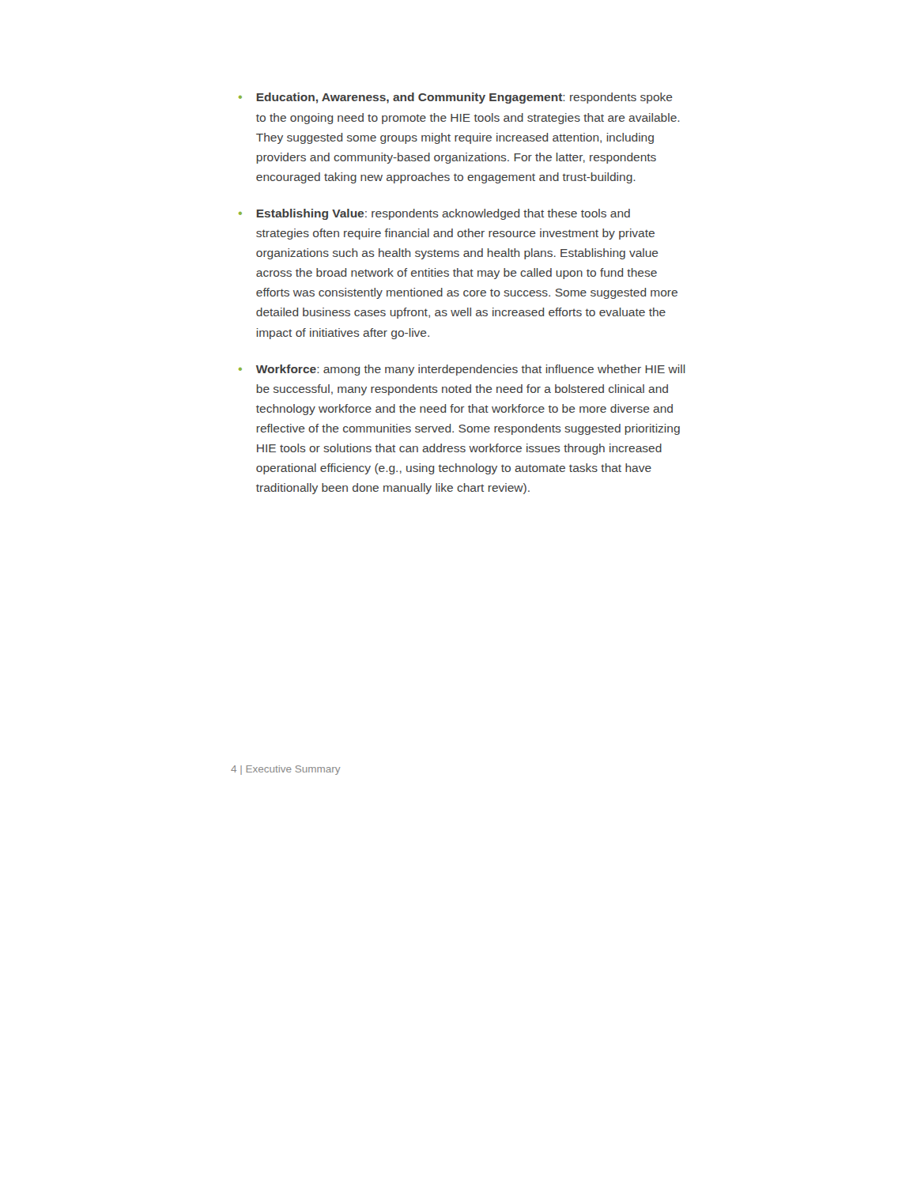Education, Awareness, and Community Engagement: respondents spoke to the ongoing need to promote the HIE tools and strategies that are available. They suggested some groups might require increased attention, including providers and community-based organizations. For the latter, respondents encouraged taking new approaches to engagement and trust-building.
Establishing Value: respondents acknowledged that these tools and strategies often require financial and other resource investment by private organizations such as health systems and health plans. Establishing value across the broad network of entities that may be called upon to fund these efforts was consistently mentioned as core to success. Some suggested more detailed business cases upfront, as well as increased efforts to evaluate the impact of initiatives after go-live.
Workforce: among the many interdependencies that influence whether HIE will be successful, many respondents noted the need for a bolstered clinical and technology workforce and the need for that workforce to be more diverse and reflective of the communities served. Some respondents suggested prioritizing HIE tools or solutions that can address workforce issues through increased operational efficiency (e.g., using technology to automate tasks that have traditionally been done manually like chart review).
4 | Executive Summary